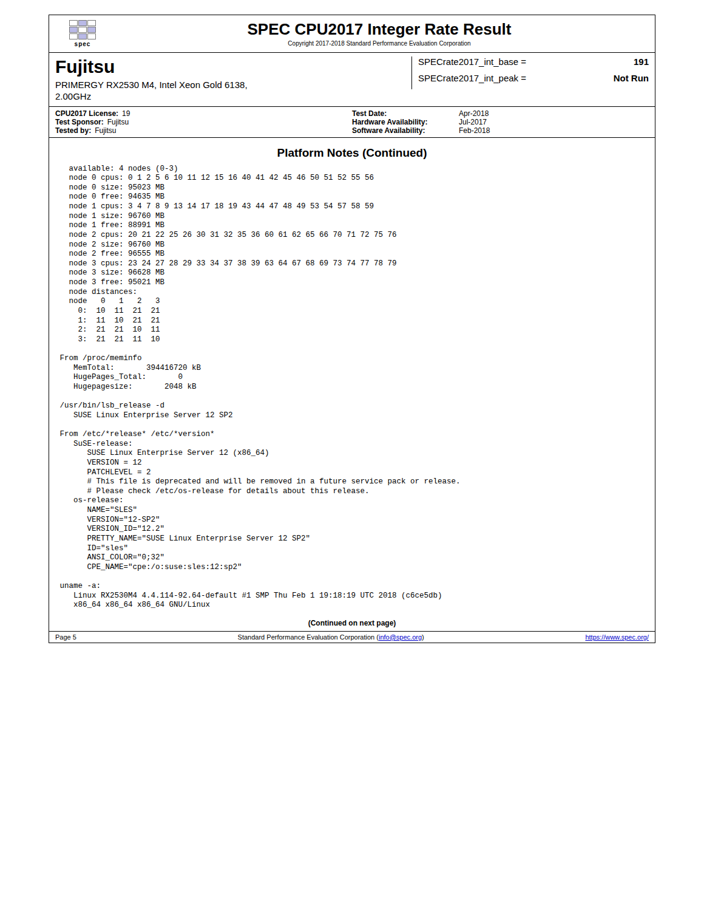spec
SPEC CPU2017 Integer Rate Result
Copyright 2017-2018 Standard Performance Evaluation Corporation
Fujitsu
PRIMERGY RX2530 M4, Intel Xeon Gold 6138,
2.00GHz
SPECrate2017_int_base =191
SPECrate2017_int_peak =Not Run
CPU2017 License: 19
Test Sponsor: Fujitsu
Tested by: Fujitsu
Test Date: Apr-2018
Hardware Availability: Jul-2017
Software Availability: Feb-2018
Platform Notes (Continued)
   available: 4 nodes (0-3)
   node 0 cpus: 0 1 2 5 6 10 11 12 15 16 40 41 42 45 46 50 51 52 55 56
   node 0 size: 95023 MB
   node 0 free: 94635 MB
   node 1 cpus: 3 4 7 8 9 13 14 17 18 19 43 44 47 48 49 53 54 57 58 59
   node 1 size: 96760 MB
   node 1 free: 88991 MB
   node 2 cpus: 20 21 22 25 26 30 31 32 35 36 60 61 62 65 66 70 71 72 75 76
   node 2 size: 96760 MB
   node 2 free: 96555 MB
   node 3 cpus: 23 24 27 28 29 33 34 37 38 39 63 64 67 68 69 73 74 77 78 79
   node 3 size: 96628 MB
   node 3 free: 95021 MB
   node distances:
   node   0   1   2   3
     0:  10  11  21  21
     1:  11  10  21  21
     2:  21  21  10  11
     3:  21  21  11  10

 From /proc/meminfo
    MemTotal:       394416720 kB
    HugePages_Total:       0
    Hugepagesize:       2048 kB

 /usr/bin/lsb_release -d
    SUSE Linux Enterprise Server 12 SP2

 From /etc/*release* /etc/*version*
    SuSE-release:
       SUSE Linux Enterprise Server 12 (x86_64)
       VERSION = 12
       PATCHLEVEL = 2
       # This file is deprecated and will be removed in a future service pack or release.
       # Please check /etc/os-release for details about this release.
    os-release:
       NAME="SLES"
       VERSION="12-SP2"
       VERSION_ID="12.2"
       PRETTY_NAME="SUSE Linux Enterprise Server 12 SP2"
       ID="sles"
       ANSI_COLOR="0;32"
       CPE_NAME="cpe:/o:suse:sles:12:sp2"

 uname -a:
    Linux RX2530M4 4.4.114-92.64-default #1 SMP Thu Feb 1 19:18:19 UTC 2018 (c6ce5db)
    x86_64 x86_64 x86_64 GNU/Linux
(Continued on next page)
Page 5 Standard Performance Evaluation Corporation (info@spec.org) https://www.spec.org/